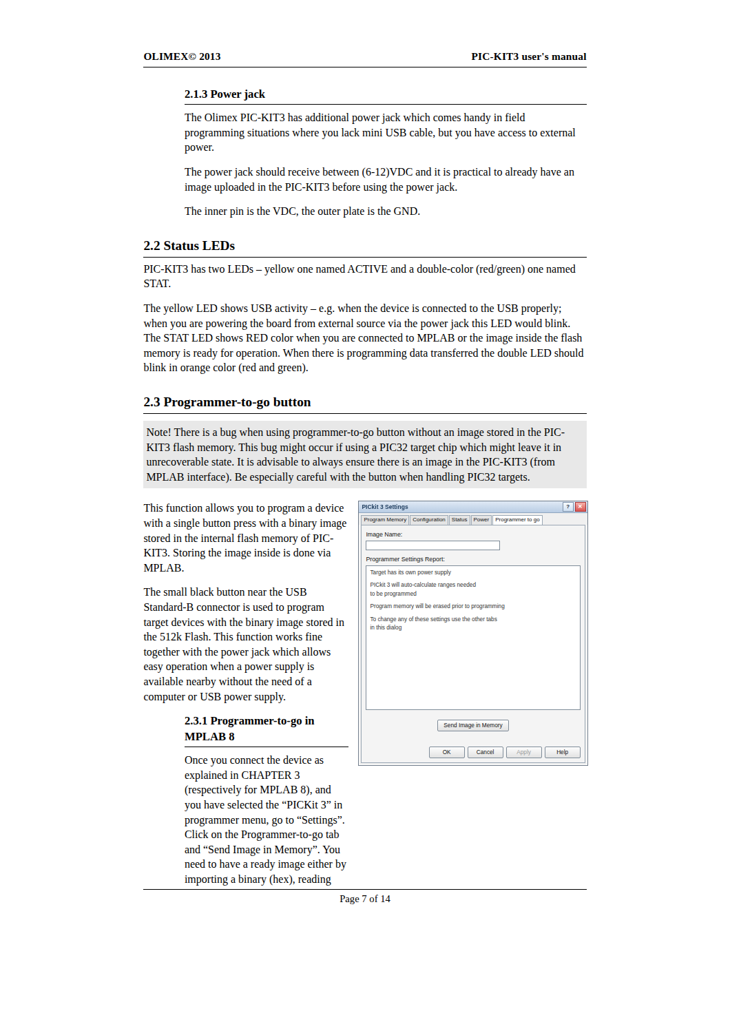OLIMEX© 2013
PIC-KIT3 user's manual
2.1.3 Power jack
The Olimex PIC-KIT3 has additional power jack which comes handy in field programming situations where you lack mini USB cable, but you have access to external power.
The power jack should receive between (6-12)VDC and it is practical to already have an image uploaded in the PIC-KIT3 before using the power jack.
The inner pin is the VDC, the outer plate is the GND.
2.2 Status LEDs
PIC-KIT3 has two LEDs – yellow one named ACTIVE and a double-color (red/green) one named STAT.
The yellow LED shows USB activity – e.g. when the device is connected to the USB properly; when you are powering the board from external source via the power jack this LED would blink. The STAT LED shows RED color when you are connected to MPLAB or the image inside the flash memory is ready for operation. When there is programming data transferred the double LED should blink in orange color (red and green).
2.3 Programmer-to-go button
Note! There is a bug when using programmer-to-go button without an image stored in the PIC-KIT3 flash memory. This bug might occur if using a PIC32 target chip which might leave it in unrecoverable state. It is advisable to always ensure there is an image in the PIC-KIT3 (from MPLAB interface). Be especially careful with the button when handling PIC32 targets.
This function allows you to program a device with a single button press with a binary image stored in the internal flash memory of PIC-KIT3. Storing the image inside is done via MPLAB.
The small black button near the USB Standard-B connector is used to program target devices with the binary image stored in the 512k Flash. This function works fine together with the power jack which allows easy operation when a power supply is available nearby without the need of a computer or USB power supply.
2.3.1 Programmer-to-go in MPLAB 8
Once you connect the device as explained in CHAPTER 3 (respectively for MPLAB 8), and you have selected the “PICKit 3” in programmer menu, go to “Settings”. Click on the Programmer-to-go tab and “Send Image in Memory”. You need to have a ready image either by importing a binary (hex), reading
PICkit 3 Settings ?✕
Program Memory Configuration Status Power Programmer to go
Image Name:
Programmer Settings Report:
Target has its own power supply
PICkit 3 will auto-calculate ranges needed
to be programmed
Program memory will be erased prior to programming
To change any of these settings use the other tabs
in this dialog
Send Image in Memory
OK Cancel Apply Help
Page 7 of 14